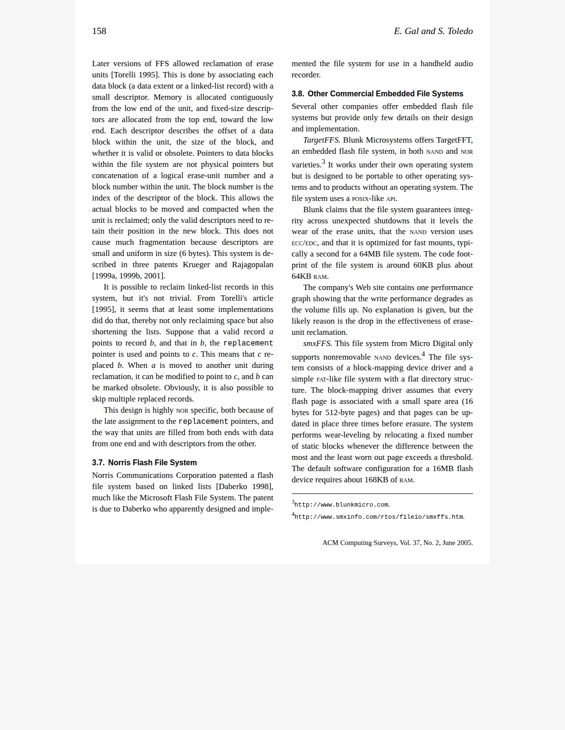158 E. Gal and S. Toledo
Later versions of FFS allowed reclamation of erase units [Torelli 1995]. This is done by associating each data block (a data extent or a linked-list record) with a small descriptor. Memory is allocated contiguously from the low end of the unit, and fixed-size descriptors are allocated from the top end, toward the low end. Each descriptor describes the offset of a data block within the unit, the size of the block, and whether it is valid or obsolete. Pointers to data blocks within the file system are not physical pointers but concatenation of a logical erase-unit number and a block number within the unit. The block number is the index of the descriptor of the block. This allows the actual blocks to be moved and compacted when the unit is reclaimed; only the valid descriptors need to retain their position in the new block. This does not cause much fragmentation because descriptors are small and uniform in size (6 bytes). This system is described in three patents Krueger and Rajagopalan [1999a, 1999b, 2001].
It is possible to reclaim linked-list records in this system, but it's not trivial. From Torelli's article [1995], it seems that at least some implementations did do that, thereby not only reclaiming space but also shortening the lists. Suppose that a valid record a points to record b, and that in b, the replacement pointer is used and points to c. This means that c replaced b. When a is moved to another unit during reclamation, it can be modified to point to c, and b can be marked obsolete. Obviously, it is also possible to skip multiple replaced records.
This design is highly nor specific, both because of the late assignment to the replacement pointers, and the way that units are filled from both ends with data from one end and with descriptors from the other.
3.7. Norris Flash File System
Norris Communications Corporation patented a flash file system based on linked lists [Daberko 1998], much like the Microsoft Flash File System. The patent is due to Daberko who apparently designed and implemented the file system for use in a handheld audio recorder.
3.8. Other Commercial Embedded File Systems
Several other companies offer embedded flash file systems but provide only few details on their design and implementation.
TargetFFS. Blunk Microsystems offers TargetFFT, an embedded flash file system, in both nand and nor varieties.3 It works under their own operating system but is designed to be portable to other operating systems and to products without an operating system. The file system uses a posix-like api.
Blunk claims that the file system guarantees integrity across unexpected shutdowns that it levels the wear of the erase units, that the nand version uses ecc/edc, and that it is optimized for fast mounts, typically a second for a 64MB file system. The code footprint of the file system is around 60KB plus about 64KB ram.
The company's Web site contains one performance graph showing that the write performance degrades as the volume fills up. No explanation is given, but the likely reason is the drop in the effectiveness of erase-unit reclamation.
smxFFS. This file system from Micro Digital only supports nonremovable nand devices.4 The file system consists of a block-mapping device driver and a simple fat-like file system with a flat directory structure. The block-mapping driver assumes that every flash page is associated with a small spare area (16 bytes for 512-byte pages) and that pages can be updated in place three times before erasure. The system performs wear-leveling by relocating a fixed number of static blocks whenever the difference between the most and the least worn out page exceeds a threshold. The default software configuration for a 16MB flash device requires about 168KB of ram.
3http://www.blunkmicro.com.
4http://www.smxinfo.com/rtos/fileio/smxffs.htm.
ACM Computing Surveys, Vol. 37, No. 2, June 2005.